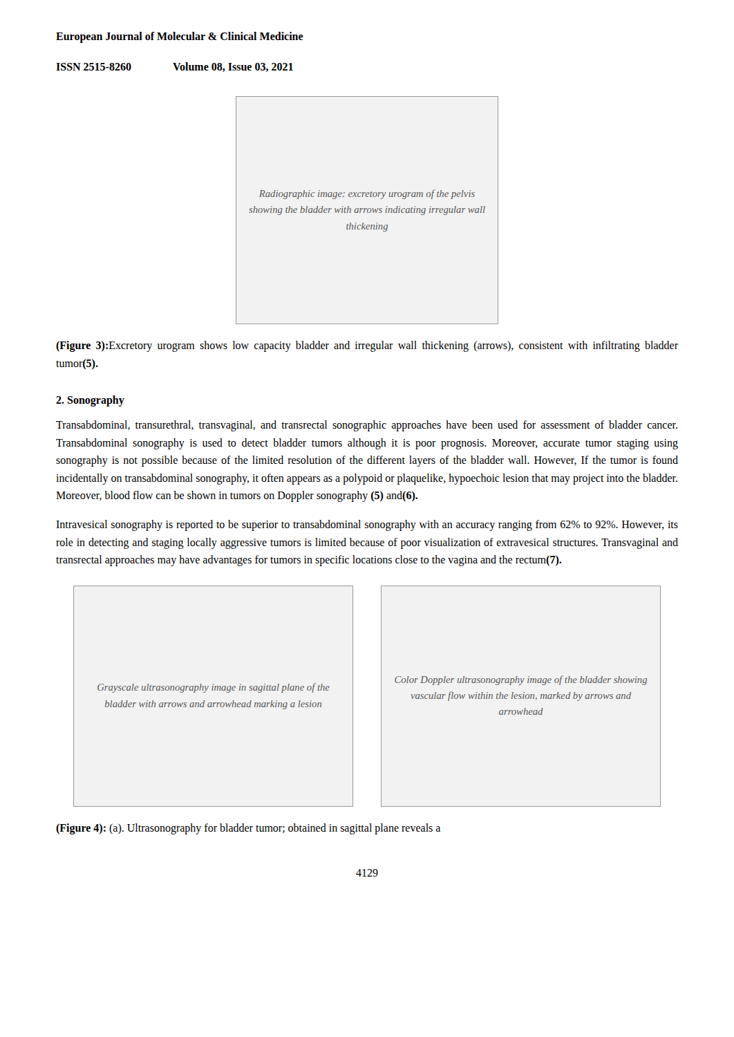European Journal of Molecular & Clinical Medicine
ISSN 2515-8260 Volume 08, Issue 03, 2021
Radiographic image: excretory urogram of the pelvis showing the bladder with arrows indicating irregular wall thickening
(Figure 3): Excretory urogram shows low capacity bladder and irregular wall thickening (arrows), consistent with infiltrating bladder tumor(5).
2. Sonography
Transabdominal, transurethral, transvaginal, and transrectal sonographic approaches have been used for assessment of bladder cancer. Transabdominal sonography is used to detect bladder tumors although it is poor prognosis. Moreover, accurate tumor staging using sonography is not possible because of the limited resolution of the different layers of the bladder wall. However, If the tumor is found incidentally on transabdominal sonography, it often appears as a polypoid or plaquelike, hypoechoic lesion that may project into the bladder. Moreover, blood flow can be shown in tumors on Doppler sonography (5) and(6).
Intravesical sonography is reported to be superior to transabdominal sonography with an accuracy ranging from 62% to 92%. However, its role in detecting and staging locally aggressive tumors is limited because of poor visualization of extravesical structures. Transvaginal and transrectal approaches may have advantages for tumors in specific locations close to the vagina and the rectum(7).
Grayscale ultrasonography image in sagittal plane of the bladder with arrows and arrowhead marking a lesion
Color Doppler ultrasonography image of the bladder showing vascular flow within the lesion, marked by arrows and arrowhead
(Figure 4): (a). Ultrasonography for bladder tumor; obtained in sagittal plane reveals a
4129